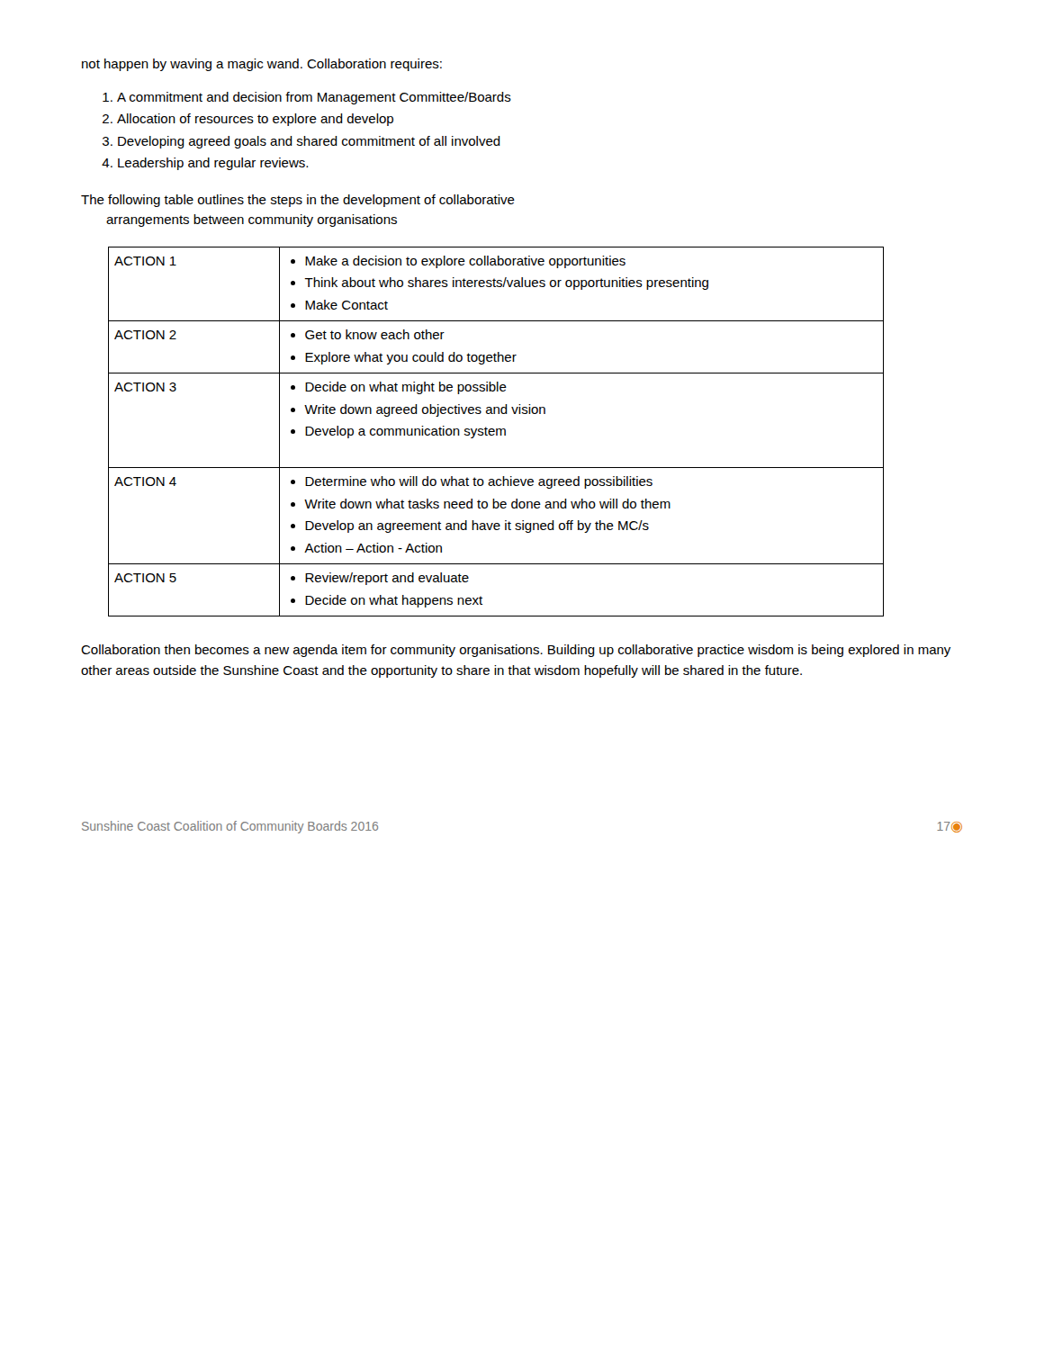not happen by waving a magic wand. Collaboration requires:
A commitment and decision from Management Committee/Boards
Allocation of resources to explore and develop
Developing agreed goals and shared commitment of all involved
Leadership and regular reviews.
The following table outlines the steps in the development of collaborative arrangements between community organisations
| ACTION 1 | Make a decision to explore collaborative opportunities Think about who shares interests/values or opportunities presenting Make Contact |
| ACTION 2 | Get to know each other Explore what you could do together |
| ACTION 3 | Decide on what might be possible Write down agreed objectives and vision Develop a communication system |
| ACTION 4 | Determine who will do what to achieve agreed possibilities Write down what tasks need to be done and who will do them Develop an agreement and have it signed off by the MC/s Action – Action - Action |
| ACTION 5 | Review/report and evaluate Decide on what happens next |
Collaboration then becomes a new agenda item for community organisations. Building up collaborative practice wisdom is being explored in many other areas outside the Sunshine Coast and the opportunity to share in that wisdom hopefully will be shared in the future.
Sunshine Coast Coalition of Community Boards 2016 17◉